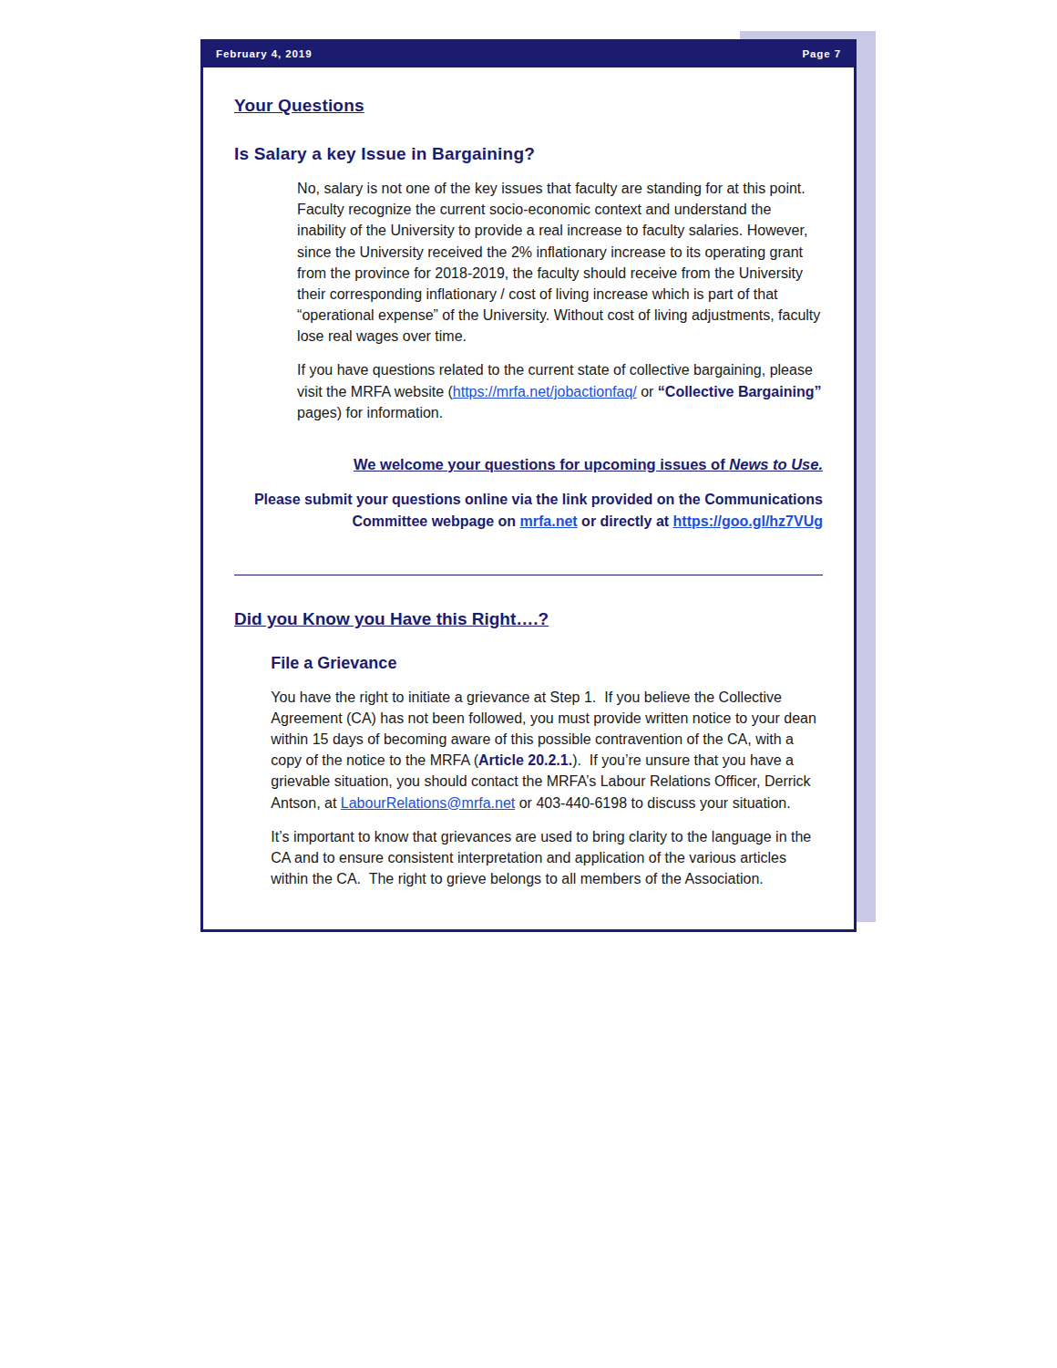February 4, 2019 Page 7
Your Questions
Is Salary a key Issue in Bargaining?
No, salary is not one of the key issues that faculty are standing for at this point. Faculty recognize the current socio-economic context and understand the inability of the University to provide a real increase to faculty salaries. However, since the University received the 2% inflationary increase to its operating grant from the province for 2018-2019, the faculty should receive from the University their corresponding inflationary / cost of living increase which is part of that “operational expense” of the University. Without cost of living adjustments, faculty lose real wages over time.
If you have questions related to the current state of collective bargaining, please visit the MRFA website (https://mrfa.net/jobactionfaq/ or “Collective Bargaining” pages) for information.
We welcome your questions for upcoming issues of News to Use.
Please submit your questions online via the link provided on the Communications Committee webpage on mrfa.net or directly at https://goo.gl/hz7VUg
Did you Know you Have this Right….?
File a Grievance
You have the right to initiate a grievance at Step 1. If you believe the Collective Agreement (CA) has not been followed, you must provide written notice to your dean within 15 days of becoming aware of this possible contravention of the CA, with a copy of the notice to the MRFA (Article 20.2.1.). If you’re unsure that you have a grievable situation, you should contact the MRFA’s Labour Relations Officer, Derrick Antson, at LabourRelations@mrfa.net or 403-440-6198 to discuss your situation.
It’s important to know that grievances are used to bring clarity to the language in the CA and to ensure consistent interpretation and application of the various articles within the CA. The right to grieve belongs to all members of the Association.